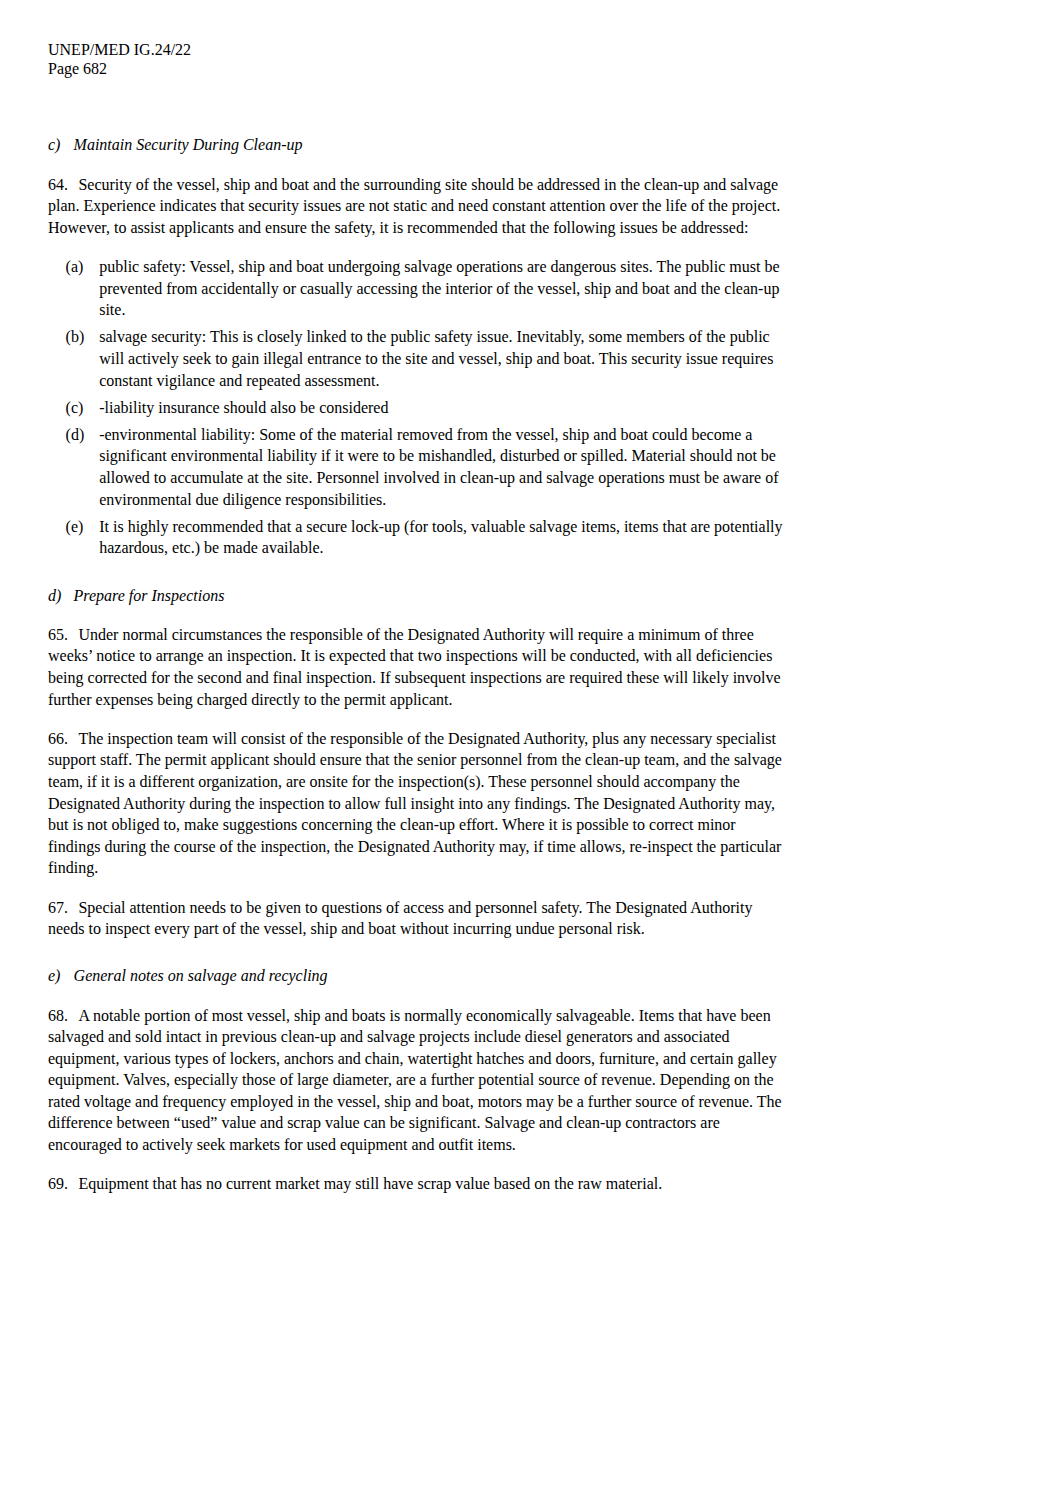UNEP/MED IG.24/22
Page 682
c) Maintain Security During Clean-up
64. Security of the vessel, ship and boat and the surrounding site should be addressed in the clean-up and salvage plan. Experience indicates that security issues are not static and need constant attention over the life of the project. However, to assist applicants and ensure the safety, it is recommended that the following issues be addressed:
(a) public safety: Vessel, ship and boat undergoing salvage operations are dangerous sites. The public must be prevented from accidentally or casually accessing the interior of the vessel, ship and boat and the clean-up site.
(b) salvage security: This is closely linked to the public safety issue. Inevitably, some members of the public will actively seek to gain illegal entrance to the site and vessel, ship and boat. This security issue requires constant vigilance and repeated assessment.
(c)-liability insurance should also be considered
(d)-environmental liability: Some of the material removed from the vessel, ship and boat could become a significant environmental liability if it were to be mishandled, disturbed or spilled. Material should not be allowed to accumulate at the site. Personnel involved in clean-up and salvage operations must be aware of environmental due diligence responsibilities.
(e) It is highly recommended that a secure lock-up (for tools, valuable salvage items, items that are potentially hazardous, etc.) be made available.
d) Prepare for Inspections
65. Under normal circumstances the responsible of the Designated Authority will require a minimum of three weeks’ notice to arrange an inspection. It is expected that two inspections will be conducted, with all deficiencies being corrected for the second and final inspection. If subsequent inspections are required these will likely involve further expenses being charged directly to the permit applicant.
66. The inspection team will consist of the responsible of the Designated Authority, plus any necessary specialist support staff. The permit applicant should ensure that the senior personnel from the clean-up team, and the salvage team, if it is a different organization, are onsite for the inspection(s). These personnel should accompany the Designated Authority during the inspection to allow full insight into any findings. The Designated Authority may, but is not obliged to, make suggestions concerning the clean-up effort. Where it is possible to correct minor findings during the course of the inspection, the Designated Authority may, if time allows, re-inspect the particular finding.
67. Special attention needs to be given to questions of access and personnel safety. The Designated Authority needs to inspect every part of the vessel, ship and boat without incurring undue personal risk.
e) General notes on salvage and recycling
68. A notable portion of most vessel, ship and boats is normally economically salvageable. Items that have been salvaged and sold intact in previous clean-up and salvage projects include diesel generators and associated equipment, various types of lockers, anchors and chain, watertight hatches and doors, furniture, and certain galley equipment. Valves, especially those of large diameter, are a further potential source of revenue. Depending on the rated voltage and frequency employed in the vessel, ship and boat, motors may be a further source of revenue. The difference between “used” value and scrap value can be significant. Salvage and clean-up contractors are encouraged to actively seek markets for used equipment and outfit items.
69. Equipment that has no current market may still have scrap value based on the raw material.